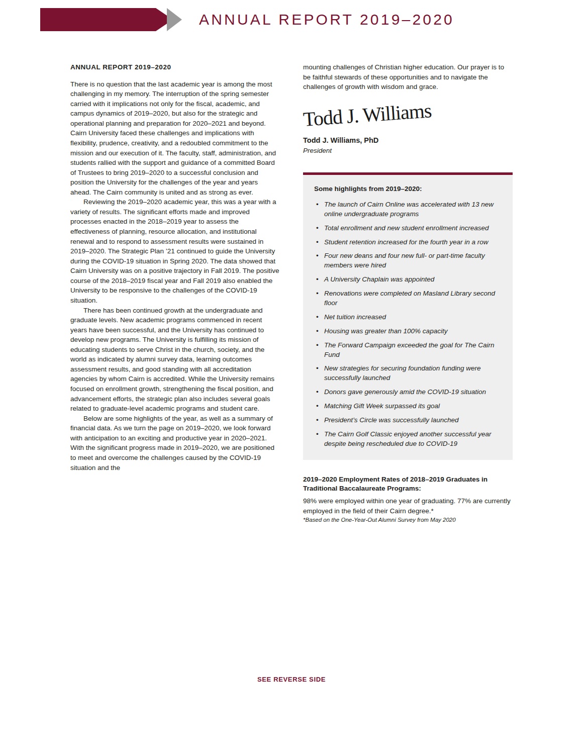ANNUAL REPORT 2019–2020
ANNUAL REPORT 2019–2020
There is no question that the last academic year is among the most challenging in my memory. The interruption of the spring semester carried with it implications not only for the fiscal, academic, and campus dynamics of 2019–2020, but also for the strategic and operational planning and preparation for 2020–2021 and beyond. Cairn University faced these challenges and implications with flexibility, prudence, creativity, and a redoubled commitment to the mission and our execution of it. The faculty, staff, administration, and students rallied with the support and guidance of a committed Board of Trustees to bring 2019–2020 to a successful conclusion and position the University for the challenges of the year and years ahead. The Cairn community is united and as strong as ever.
Reviewing the 2019–2020 academic year, this was a year with a variety of results. The significant efforts made and improved processes enacted in the 2018–2019 year to assess the effectiveness of planning, resource allocation, and institutional renewal and to respond to assessment results were sustained in 2019–2020. The Strategic Plan ’21 continued to guide the University during the COVID-19 situation in Spring 2020. The data showed that Cairn University was on a positive trajectory in Fall 2019. The positive course of the 2018–2019 fiscal year and Fall 2019 also enabled the University to be responsive to the challenges of the COVID-19 situation.
There has been continued growth at the undergraduate and graduate levels. New academic programs commenced in recent years have been successful, and the University has continued to develop new programs. The University is fulfilling its mission of educating students to serve Christ in the church, society, and the world as indicated by alumni survey data, learning outcomes assessment results, and good standing with all accreditation agencies by whom Cairn is accredited. While the University remains focused on enrollment growth, strengthening the fiscal position, and advancement efforts, the strategic plan also includes several goals related to graduate-level academic programs and student care.
Below are some highlights of the year, as well as a summary of financial data. As we turn the page on 2019–2020, we look forward with anticipation to an exciting and productive year in 2020–2021. With the significant progress made in 2019–2020, we are positioned to meet and overcome the challenges caused by the COVID-19 situation and the
mounting challenges of Christian higher education. Our prayer is to be faithful stewards of these opportunities and to navigate the challenges of growth with wisdom and grace.
Todd J. Williams
Todd J. Williams, PhD
President
Some highlights from 2019–2020:
The launch of Cairn Online was accelerated with 13 new online undergraduate programs
Total enrollment and new student enrollment increased
Student retention increased for the fourth year in a row
Four new deans and four new full- or part-time faculty members were hired
A University Chaplain was appointed
Renovations were completed on Masland Library second floor
Net tuition increased
Housing was greater than 100% capacity
The Forward Campaign exceeded the goal for The Cairn Fund
New strategies for securing foundation funding were successfully launched
Donors gave generously amid the COVID-19 situation
Matching Gift Week surpassed its goal
President’s Circle was successfully launched
The Cairn Golf Classic enjoyed another successful year despite being rescheduled due to COVID-19
2019–2020 Employment Rates of 2018–2019 Graduates in Traditional Baccalaureate Programs:
98% were employed within one year of graduating. 77% are currently employed in the field of their Cairn degree.*
*Based on the One-Year-Out Alumni Survey from May 2020
SEE REVERSE SIDE